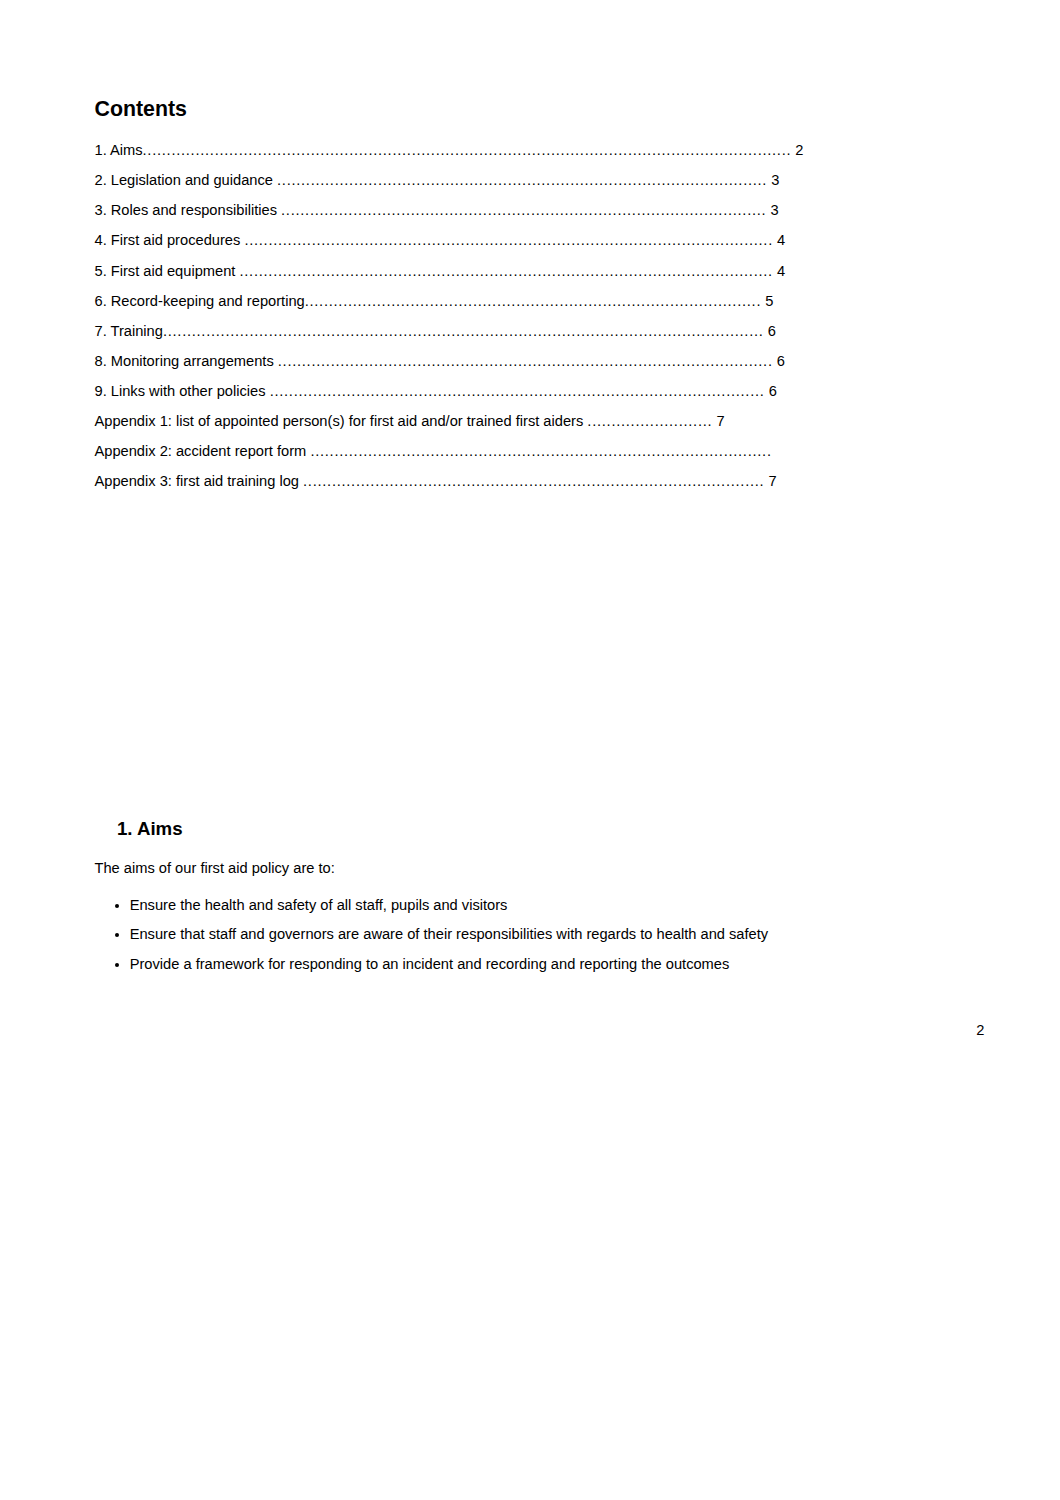Contents
1. Aims....................................................................................................................................... 2
2. Legislation and guidance ...................................................................................................... 3
3. Roles and responsibilities ..................................................................................................... 3
4. First aid procedures .............................................................................................................. 4
5. First aid equipment ............................................................................................................... 4
6. Record-keeping and reporting............................................................................................... 5
7. Training............................................................................................................................. 6
8. Monitoring arrangements ....................................................................................................... 6
9. Links with other policies ....................................................................................................... 6
Appendix 1: list of appointed person(s) for first aid and/or trained first aiders .......................... 7
Appendix 2: accident report form ................................................................................................
Appendix 3: first aid training log ................................................................................................ 7
1. Aims
The aims of our first aid policy are to:
Ensure the health and safety of all staff, pupils and visitors
Ensure that staff and governors are aware of their responsibilities with regards to health and safety
Provide a framework for responding to an incident and recording and reporting the outcomes
2